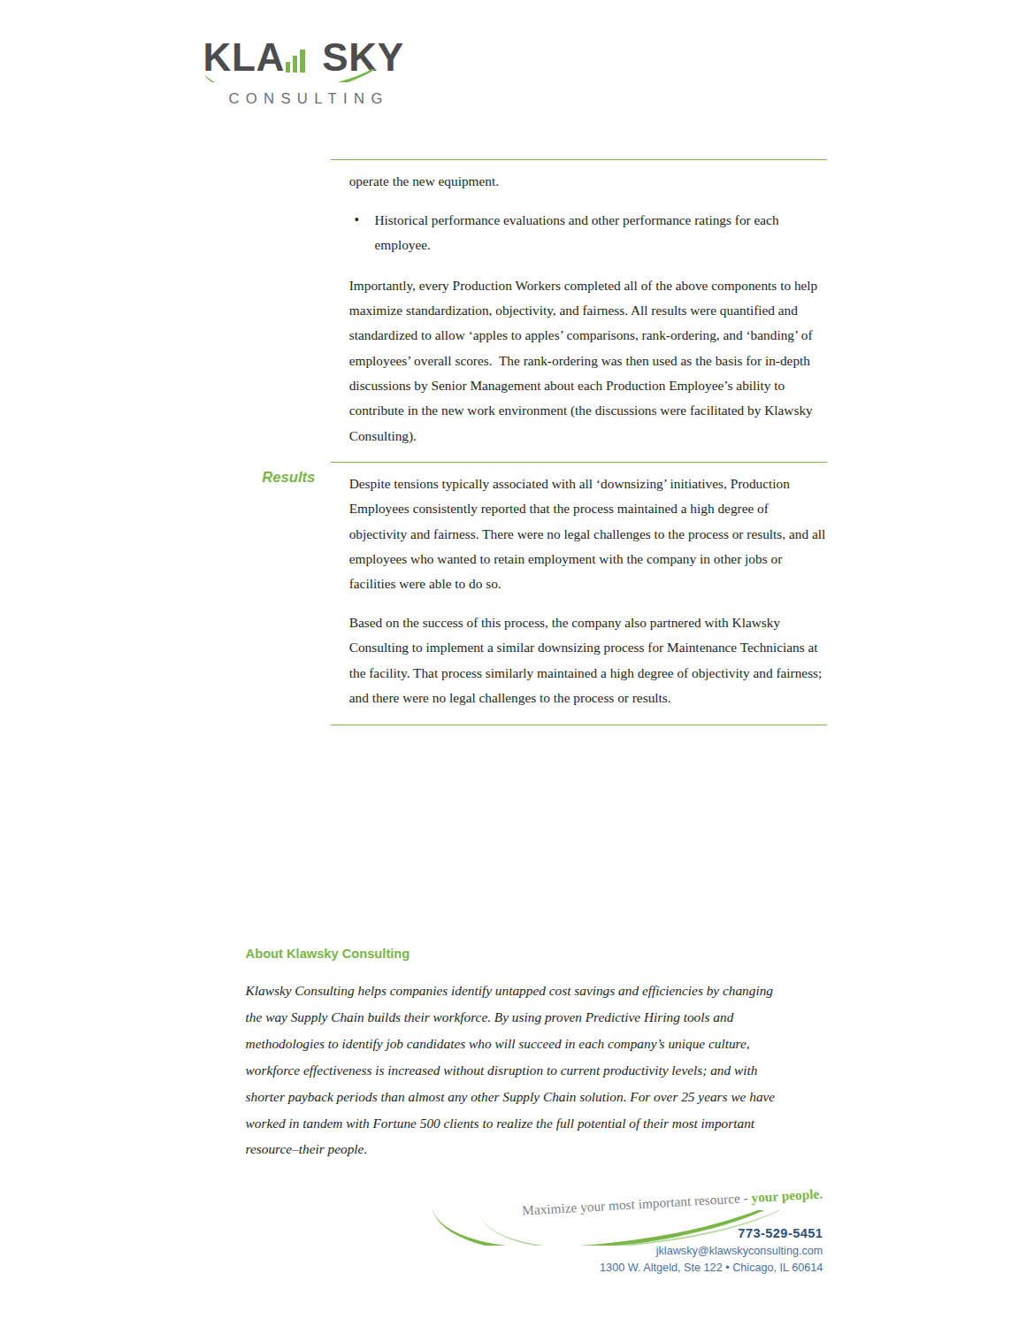KLA SKY
CONSULTING
operate the new equipment.
Historical performance evaluations and other performance ratings for each employee.
Importantly, every Production Workers completed all of the above components to help maximize standardization, objectivity, and fairness. All results were quantified and standardized to allow ‘apples to apples’ comparisons, rank-ordering, and ‘banding’ of employees’ overall scores. The rank-ordering was then used as the basis for in-depth discussions by Senior Management about each Production Employee’s ability to contribute in the new work environment (the discussions were facilitated by Klawsky Consulting).
Results
Despite tensions typically associated with all ‘downsizing’ initiatives, Production Employees consistently reported that the process maintained a high degree of objectivity and fairness. There were no legal challenges to the process or results, and all employees who wanted to retain employment with the company in other jobs or facilities were able to do so.
Based on the success of this process, the company also partnered with Klawsky Consulting to implement a similar downsizing process for Maintenance Technicians at the facility. That process similarly maintained a high degree of objectivity and fairness; and there were no legal challenges to the process or results.
About Klawsky Consulting
Klawsky Consulting helps companies identify untapped cost savings and efficiencies by changing the way Supply Chain builds their workforce. By using proven Predictive Hiring tools and methodologies to identify job candidates who will succeed in each company’s unique culture, workforce effectiveness is increased without disruption to current productivity levels; and with shorter payback periods than almost any other Supply Chain solution. For over 25 years we have worked in tandem with Fortune 500 clients to realize the full potential of their most important resource–their people.
Maximize your most important resource - your people.
773-529-5451
jklawsky@klawskyconsulting.com
1300 W. Altgeld, Ste 122 • Chicago, IL 60614